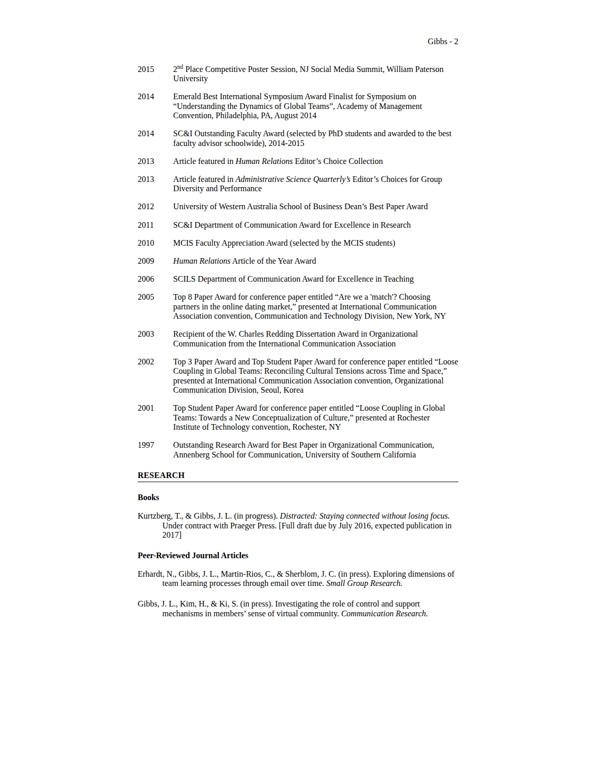Gibbs - 2
| 2015 | 2 nd Place Competitive Poster Session, NJ Social Media Summit, William Paterson University |
| 2014 | Emerald Best International Symposium Award Finalist for Symposium on “Understanding the Dynamics of Global Teams”, Academy of Management Convention, Philadelphia, PA, August 2014 |
| 2014 | SC&I Outstanding Faculty Award (selected by PhD students and awarded to the best faculty advisor schoolwide), 2014-2015 |
| 2013 | Article featured in Human Relations Editor’s Choice Collection |
| 2013 | Article featured in Administrative Science Quarterly’s Editor’s Choices for Group Diversity and Performance |
| 2012 | University of Western Australia School of Business Dean’s Best Paper Award |
| 2011 | SC&I Department of Communication Award for Excellence in Research |
| 2010 | MCIS Faculty Appreciation Award (selected by the MCIS students) |
| 2009 | Human Relations Article of the Year Award |
| 2006 | SCILS Department of Communication Award for Excellence in Teaching |
| 2005 | Top 8 Paper Award for conference paper entitled “Are we a 'match'? Choosing partners in the online dating market,” presented at International Communication Association convention, Communication and Technology Division, New York, NY |
| 2003 | Recipient of the W. Charles Redding Dissertation Award in Organizational Communication from the International Communication Association |
| 2002 | Top 3 Paper Award and Top Student Paper Award for conference paper entitled “Loose Coupling in Global Teams: Reconciling Cultural Tensions across Time and Space,” presented at International Communication Association convention, Organizational Communication Division, Seoul, Korea |
| 2001 | Top Student Paper Award for conference paper entitled “Loose Coupling in Global Teams: Towards a New Conceptualization of Culture,” presented at Rochester Institute of Technology convention, Rochester, NY |
| 1997 | Outstanding Research Award for Best Paper in Organizational Communication, Annenberg School for Communication, University of Southern California |
RESEARCH
Books
Kurtzberg, T., & Gibbs, J. L. (in progress). Distracted: Staying connected without losing focus. Under contract with Praeger Press. [Full draft due by July 2016, expected publication in 2017]
Peer-Reviewed Journal Articles
Erhardt, N., Gibbs, J. L., Martin-Rios, C., & Sherblom, J. C. (in press). Exploring dimensions of team learning processes through email over time. Small Group Research.
Gibbs, J. L., Kim, H., & Ki, S. (in press). Investigating the role of control and support mechanisms in members’ sense of virtual community. Communication Research.